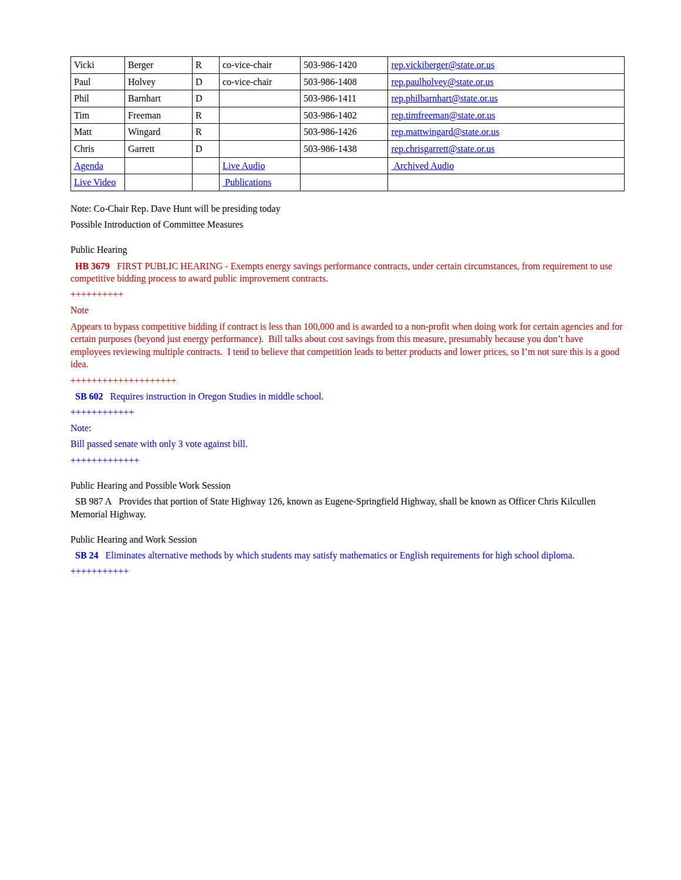| Vicki | Berger | R | co-vice-chair | 503-986-1420 | rep.vickiberger@state.or.us |
| Paul | Holvey | D | co-vice-chair | 503-986-1408 | rep.paulholvey@state.or.us |
| Phil | Barnhart | D | | 503-986-1411 | rep.philbarnhart@state.or.us |
| Tim | Freeman | R | | 503-986-1402 | rep.timfreeman@state.or.us |
| Matt | Wingard | R | | 503-986-1426 | rep.mattwingard@state.or.us |
| Chris | Garrett | D | | 503-986-1438 | rep.chrisgarrett@state.or.us |
| Agenda | | | Live Audio | | Archived Audio |
| Live Video | | | Publications | | |
Note: Co-Chair Rep. Dave Hunt will be presiding today
Possible Introduction of Committee Measures
Public Hearing
HB 3679 FIRST PUBLIC HEARING - Exempts energy savings performance contracts, under certain circumstances, from requirement to use competitive bidding process to award public improvement contracts.
++++++++++
Note
Appears to bypass competitive bidding if contract is less than 100,000 and is awarded to a non-profit when doing work for certain agencies and for certain purposes (beyond just energy performance). Bill talks about cost savings from this measure, presumably because you don’t have employees reviewing multiple contracts. I tend to believe that competition leads to better products and lower prices, so I’m not sure this is a good idea.
++++++++++++++++++++
SB 602 Requires instruction in Oregon Studies in middle school.
++++++++++++
Note:
Bill passed senate with only 3 vote against bill.
+++++++++++++
Public Hearing and Possible Work Session
SB 987 A Provides that portion of State Highway 126, known as Eugene-Springfield Highway, shall be known as Officer Chris Kilcullen Memorial Highway.
Public Hearing and Work Session
SB 24 Eliminates alternative methods by which students may satisfy mathematics or English requirements for high school diploma.
+++++++++++